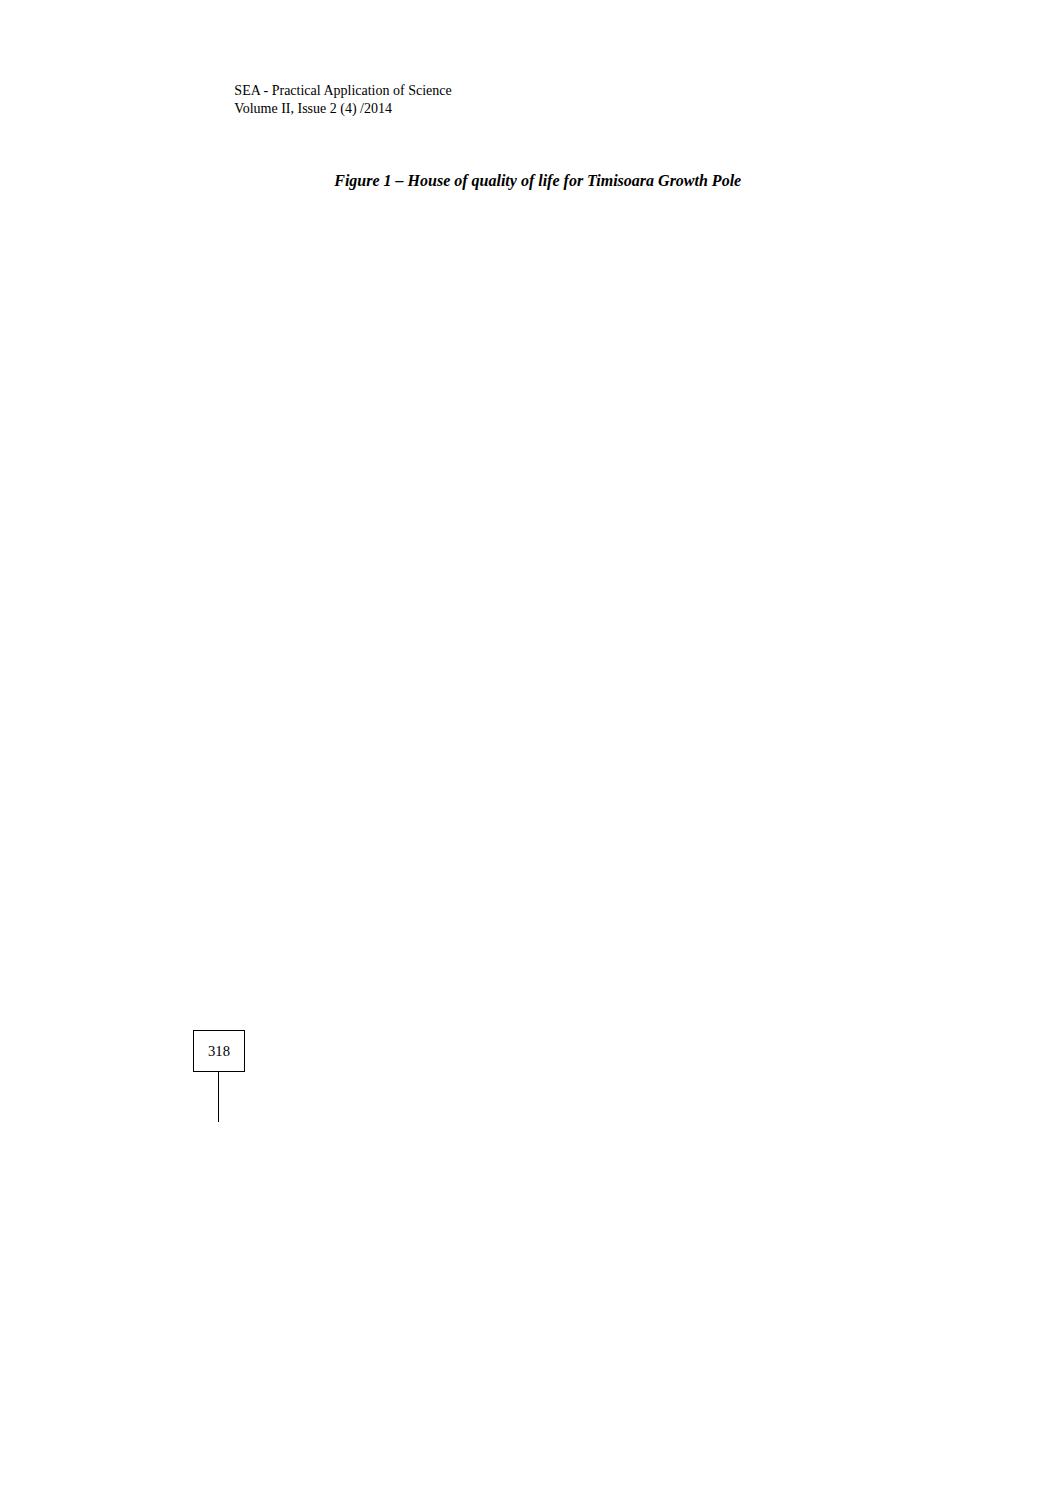SEA - Practical Application of Science
Volume II, Issue 2 (4) /2014
Figure 1 – House of quality of life for Timisoara Growth Pole
318